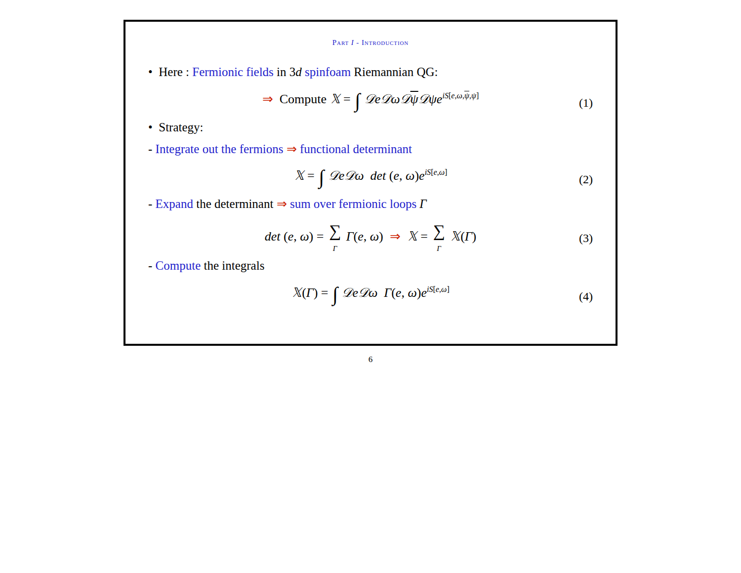Part I - Introduction
Here : Fermionic fields in 3d spinfoam Riemannian QG:
⇒ Compute 𝕏 = ∫ 𝒟e𝒟ω𝒟ψ𝒟ψeiS[e,ω,ψ,ψ]
(1)
Strategy:
- Integrate out the fermions ⇒ functional determinant
𝕏 = ∫ 𝒟e𝒟ω det (e, ω)eiS[e,ω]
(2)
- Expand the determinant ⇒ sum over fermionic loops Γ
det (e, ω) = ∑Γ Γ(e, ω) ⇒ 𝕏 = ∑Γ 𝕏(Γ)
(3)
- Compute the integrals
𝕏(Γ) = ∫ 𝒟e𝒟ω Γ(e, ω)eiS[e,ω]
(4)
6